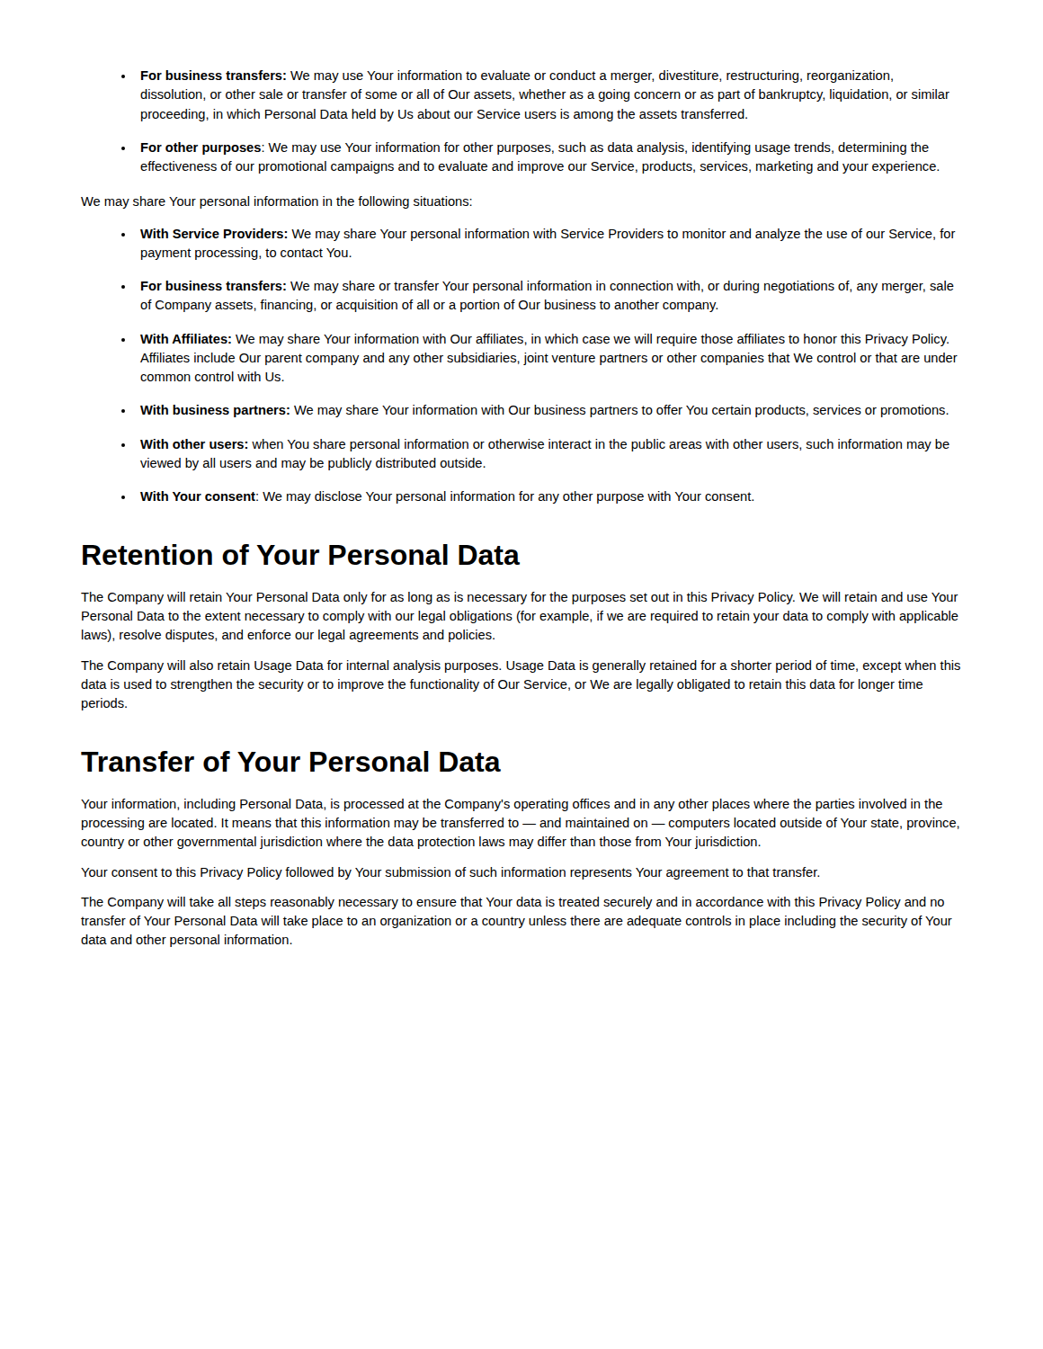For business transfers: We may use Your information to evaluate or conduct a merger, divestiture, restructuring, reorganization, dissolution, or other sale or transfer of some or all of Our assets, whether as a going concern or as part of bankruptcy, liquidation, or similar proceeding, in which Personal Data held by Us about our Service users is among the assets transferred.
For other purposes: We may use Your information for other purposes, such as data analysis, identifying usage trends, determining the effectiveness of our promotional campaigns and to evaluate and improve our Service, products, services, marketing and your experience.
We may share Your personal information in the following situations:
With Service Providers: We may share Your personal information with Service Providers to monitor and analyze the use of our Service, for payment processing, to contact You.
For business transfers: We may share or transfer Your personal information in connection with, or during negotiations of, any merger, sale of Company assets, financing, or acquisition of all or a portion of Our business to another company.
With Affiliates: We may share Your information with Our affiliates, in which case we will require those affiliates to honor this Privacy Policy. Affiliates include Our parent company and any other subsidiaries, joint venture partners or other companies that We control or that are under common control with Us.
With business partners: We may share Your information with Our business partners to offer You certain products, services or promotions.
With other users: when You share personal information or otherwise interact in the public areas with other users, such information may be viewed by all users and may be publicly distributed outside.
With Your consent: We may disclose Your personal information for any other purpose with Your consent.
Retention of Your Personal Data
The Company will retain Your Personal Data only for as long as is necessary for the purposes set out in this Privacy Policy. We will retain and use Your Personal Data to the extent necessary to comply with our legal obligations (for example, if we are required to retain your data to comply with applicable laws), resolve disputes, and enforce our legal agreements and policies.
The Company will also retain Usage Data for internal analysis purposes. Usage Data is generally retained for a shorter period of time, except when this data is used to strengthen the security or to improve the functionality of Our Service, or We are legally obligated to retain this data for longer time periods.
Transfer of Your Personal Data
Your information, including Personal Data, is processed at the Company's operating offices and in any other places where the parties involved in the processing are located. It means that this information may be transferred to — and maintained on — computers located outside of Your state, province, country or other governmental jurisdiction where the data protection laws may differ than those from Your jurisdiction.
Your consent to this Privacy Policy followed by Your submission of such information represents Your agreement to that transfer.
The Company will take all steps reasonably necessary to ensure that Your data is treated securely and in accordance with this Privacy Policy and no transfer of Your Personal Data will take place to an organization or a country unless there are adequate controls in place including the security of Your data and other personal information.